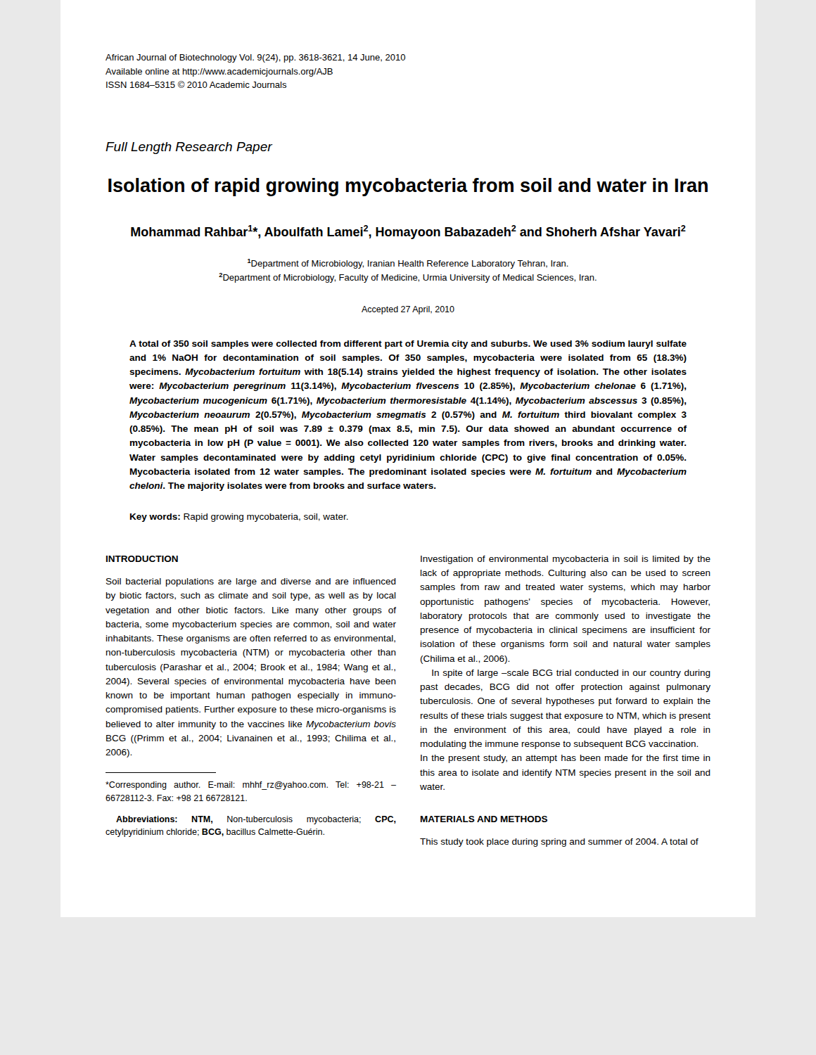African Journal of Biotechnology Vol. 9(24), pp. 3618-3621, 14 June, 2010
Available online at http://www.academicjournals.org/AJB
ISSN 1684–5315 © 2010 Academic Journals
Full Length Research Paper
Isolation of rapid growing mycobacteria from soil and water in Iran
Mohammad Rahbar1*, Aboulfath Lamei2, Homayoon Babazadeh2 and Shoherh Afshar Yavari2
1Department of Microbiology, Iranian Health Reference Laboratory Tehran, Iran.
2Department of Microbiology, Faculty of Medicine, Urmia University of Medical Sciences, Iran.
Accepted 27 April, 2010
A total of 350 soil samples were collected from different part of Uremia city and suburbs. We used 3% sodium lauryl sulfate and 1% NaOH for decontamination of soil samples. Of 350 samples, mycobacteria were isolated from 65 (18.3%) specimens. Mycobacterium fortuitum with 18(5.14) strains yielded the highest frequency of isolation. The other isolates were: Mycobacterium peregrinum 11(3.14%), Mycobacterium flvescens 10 (2.85%), Mycobacterium chelonae 6 (1.71%), Mycobacterium mucogenicum 6(1.71%), Mycobacterium thermoresistable 4(1.14%), Mycobacterium abscessus 3 (0.85%), Mycobacterium neoaurum 2(0.57%), Mycobacterium smegmatis 2 (0.57%) and M. fortuitum third biovalant complex 3 (0.85%). The mean pH of soil was 7.89 ± 0.379 (max 8.5, min 7.5). Our data showed an abundant occurrence of mycobacteria in low pH (P value = 0001). We also collected 120 water samples from rivers, brooks and drinking water. Water samples decontaminated were by adding cetyl pyridinium chloride (CPC) to give final concentration of 0.05%. Mycobacteria isolated from 12 water samples. The predominant isolated species were M. fortuitum and Mycobacterium cheloni. The majority isolates were from brooks and surface waters.
Key words: Rapid growing mycobateria, soil, water.
Introduction
Soil bacterial populations are large and diverse and are influenced by biotic factors, such as climate and soil type, as well as by local vegetation and other biotic factors. Like many other groups of bacteria, some mycobacterium species are common, soil and water inhabitants. These organisms are often referred to as environmental, non-tuberculosis mycobacteria (NTM) or mycobacteria other than tuberculosis (Parashar et al., 2004; Brook et al., 1984; Wang et al., 2004). Several species of environmental mycobacteria have been known to be important human pathogen especially in immuno-compromised patients. Further exposure to these micro-organisms is believed to alter immunity to the vaccines like Mycobacterium bovis BCG ((Primm et al., 2004; Livanainen et al., 1993; Chilima et al., 2006).
*Corresponding author. E-mail: mhhf_rz@yahoo.com. Tel: +98-21 – 66728112-3. Fax: +98 21 66728121.
Abbreviations: NTM, Non-tuberculosis mycobacteria; CPC, cetylpyridinium chloride; BCG, bacillus Calmette-Guérin.
Investigation of environmental mycobacteria in soil is limited by the lack of appropriate methods. Culturing also can be used to screen samples from raw and treated water systems, which may harbor opportunistic pathogens' species of mycobacteria. However, laboratory protocols that are commonly used to investigate the presence of mycobacteria in clinical specimens are insufficient for isolation of these organisms form soil and natural water samples (Chilima et al., 2006).
In spite of large –scale BCG trial conducted in our country during past decades, BCG did not offer protection against pulmonary tuberculosis. One of several hypotheses put forward to explain the results of these trials suggest that exposure to NTM, which is present in the environment of this area, could have played a role in modulating the immune response to subsequent BCG vaccination.
In the present study, an attempt has been made for the first time in this area to isolate and identify NTM species present in the soil and water.
Materials and methods
This study took place during spring and summer of 2004. A total of